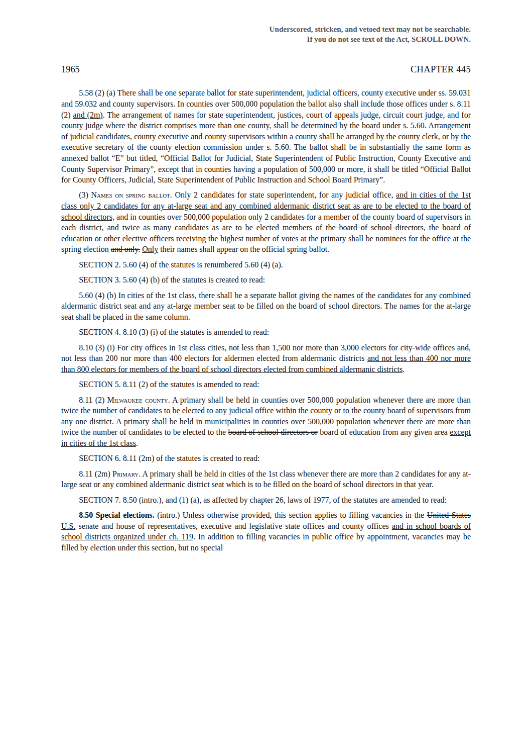Underscored, stricken, and vetoed text may not be searchable.
If you do not see text of the Act, SCROLL DOWN.
1965 CHAPTER 445
5.58 (2) (a) There shall be one separate ballot for state superintendent, judicial officers, county executive under ss. 59.031 and 59.032 and county supervisors. In counties over 500,000 population the ballot also shall include those offices under s. 8.11 (2) and (2m). The arrangement of names for state superintendent, justices, court of appeals judge, circuit court judge, and for county judge where the district comprises more than one county, shall be determined by the board under s. 5.60. Arrangement of judicial candidates, county executive and county supervisors within a county shall be arranged by the county clerk, or by the executive secretary of the county election commission under s. 5.60. The ballot shall be in substantially the same form as annexed ballot “E” but titled, “Official Ballot for Judicial, State Superintendent of Public Instruction, County Executive and County Supervisor Primary”, except that in counties having a population of 500,000 or more, it shall be titled “Official Ballot for County Officers, Judicial, State Superintendent of Public Instruction and School Board Primary”.
(3) Names on spring ballot. Only 2 candidates for state superintendent, for any judicial office, and in cities of the 1st class only 2 candidates for any at-large seat and any combined aldermanic district seat as are to be elected to the board of school directors, and in counties over 500,000 population only 2 candidates for a member of the county board of supervisors in each district, and twice as many candidates as are to be elected members of the board of school directors, the board of education or other elective officers receiving the highest number of votes at the primary shall be nominees for the office at the spring election and only. Only their names shall appear on the official spring ballot.
SECTION 2. 5.60 (4) of the statutes is renumbered 5.60 (4) (a).
SECTION 3. 5.60 (4) (b) of the statutes is created to read:
5.60 (4) (b) In cities of the 1st class, there shall be a separate ballot giving the names of the candidates for any combined aldermanic district seat and any at-large member seat to be filled on the board of school directors. The names for the at-large seat shall be placed in the same column.
SECTION 4. 8.10 (3) (i) of the statutes is amended to read:
8.10 (3) (i) For city offices in 1st class cities, not less than 1,500 nor more than 3,000 electors for city-wide offices and, not less than 200 nor more than 400 electors for aldermen elected from aldermanic districts and not less than 400 nor more than 800 electors for members of the board of school directors elected from combined aldermanic districts.
SECTION 5. 8.11 (2) of the statutes is amended to read:
8.11 (2) Milwaukee county. A primary shall be held in counties over 500,000 population whenever there are more than twice the number of candidates to be elected to any judicial office within the county or to the county board of supervisors from any one district. A primary shall be held in municipalities in counties over 500,000 population whenever there are more than twice the number of candidates to be elected to the board of school directors or board of education from any given area except in cities of the 1st class.
SECTION 6. 8.11 (2m) of the statutes is created to read:
8.11 (2m) Primary. A primary shall be held in cities of the 1st class whenever there are more than 2 candidates for any at-large seat or any combined aldermanic district seat which is to be filled on the board of school directors in that year.
SECTION 7. 8.50 (intro.), and (1) (a), as affected by chapter 26, laws of 1977, of the statutes are amended to read:
8.50 Special elections. (intro.) Unless otherwise provided, this section applies to filling vacancies in the United States U.S. senate and house of representatives, executive and legislative state offices and county offices and in school boards of school districts organized under ch. 119. In addition to filling vacancies in public office by appointment, vacancies may be filled by election under this section, but no special